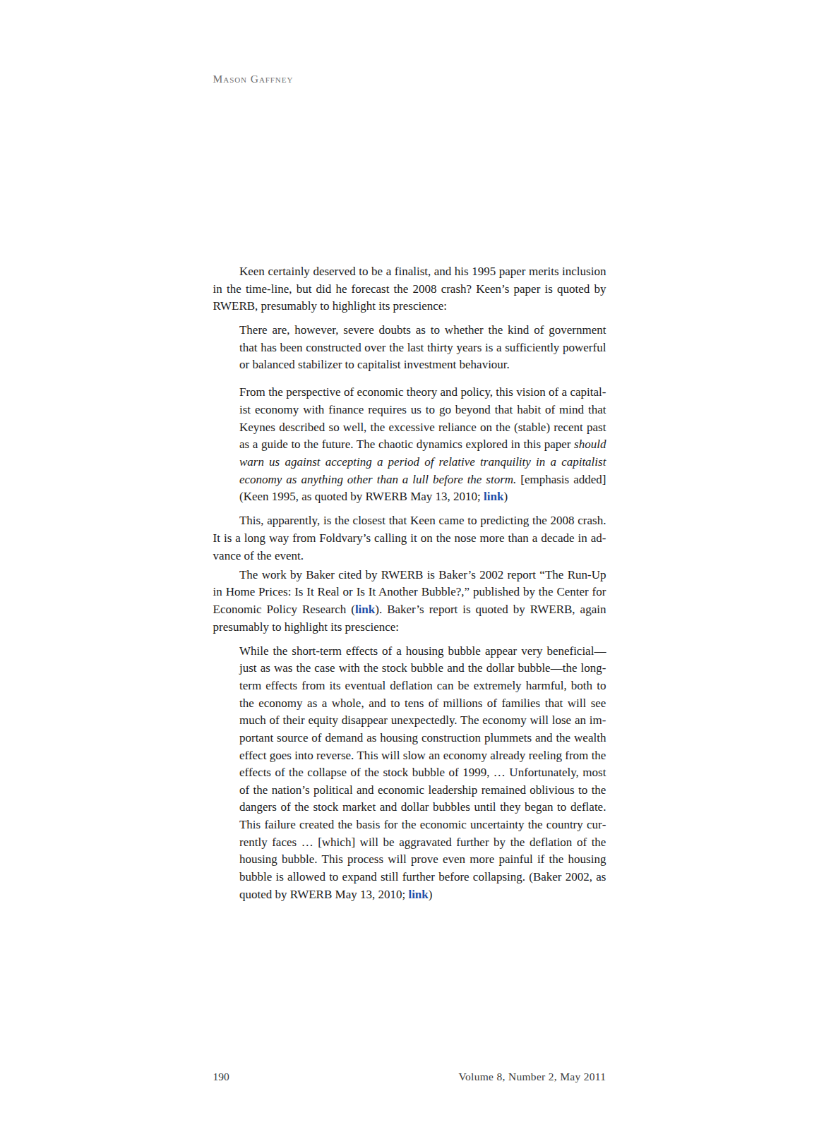Mason Gaffney
Keen certainly deserved to be a finalist, and his 1995 paper merits inclusion in the time-line, but did he forecast the 2008 crash? Keen’s paper is quoted by RWERB, presumably to highlight its prescience:
There are, however, severe doubts as to whether the kind of government that has been constructed over the last thirty years is a sufficiently powerful or balanced stabilizer to capitalist investment behaviour.
From the perspective of economic theory and policy, this vision of a capitalist economy with finance requires us to go beyond that habit of mind that Keynes described so well, the excessive reliance on the (stable) recent past as a guide to the future. The chaotic dynamics explored in this paper should warn us against accepting a period of relative tranquility in a capitalist economy as anything other than a lull before the storm. [emphasis added] (Keen 1995, as quoted by RWERB May 13, 2010; link)
This, apparently, is the closest that Keen came to predicting the 2008 crash. It is a long way from Foldvary’s calling it on the nose more than a decade in advance of the event.
The work by Baker cited by RWERB is Baker’s 2002 report “The Run-Up in Home Prices: Is It Real or Is It Another Bubble?,” published by the Center for Economic Policy Research (link). Baker’s report is quoted by RWERB, again presumably to highlight its prescience:
While the short-term effects of a housing bubble appear very beneficial—just as was the case with the stock bubble and the dollar bubble—the long-term effects from its eventual deflation can be extremely harmful, both to the economy as a whole, and to tens of millions of families that will see much of their equity disappear unexpectedly. The economy will lose an important source of demand as housing construction plummets and the wealth effect goes into reverse. This will slow an economy already reeling from the effects of the collapse of the stock bubble of 1999, … Unfortunately, most of the nation’s political and economic leadership remained oblivious to the dangers of the stock market and dollar bubbles until they began to deflate. This failure created the basis for the economic uncertainty the country currently faces … [which] will be aggravated further by the deflation of the housing bubble. This process will prove even more painful if the housing bubble is allowed to expand still further before collapsing. (Baker 2002, as quoted by RWERB May 13, 2010; link)
190
Volume 8, Number 2, May 2011